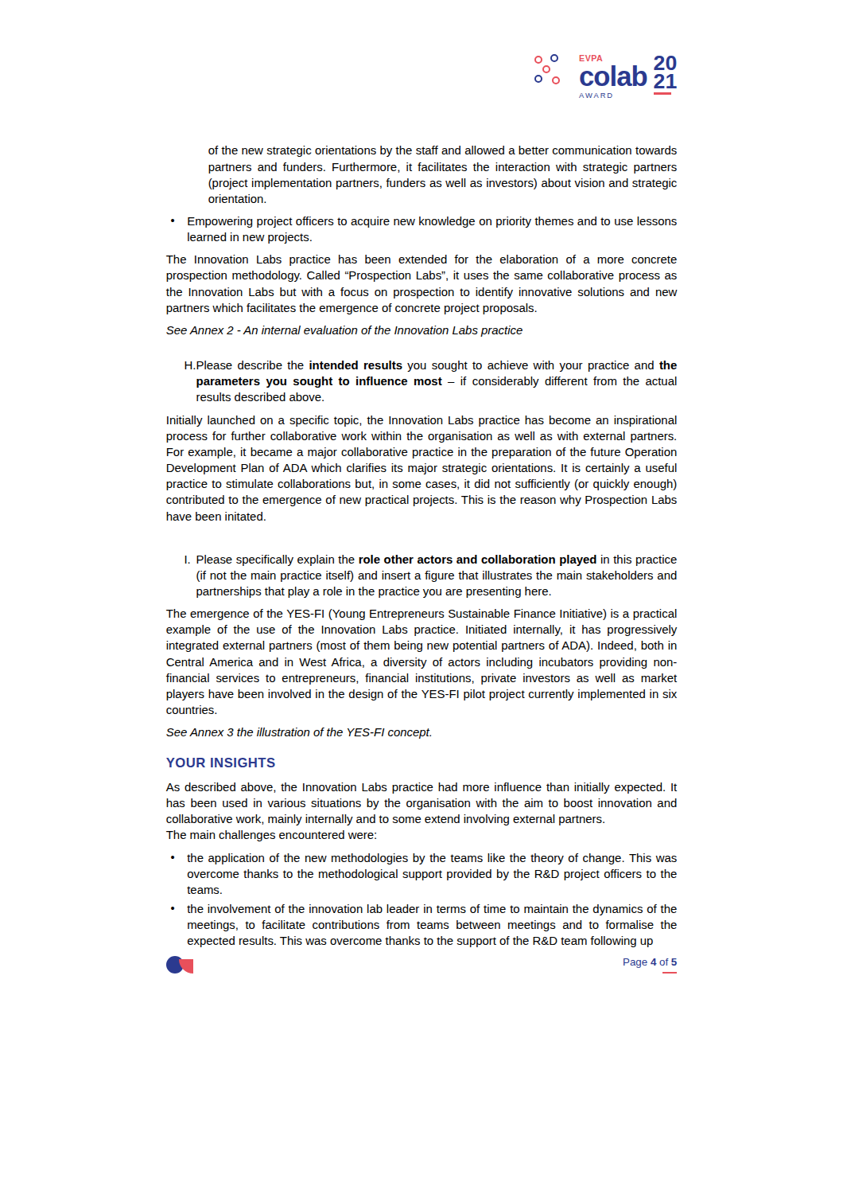EVPA
colab
AWARD
20
21
of the new strategic orientations by the staff and allowed a better communication towards partners and funders. Furthermore, it facilitates the interaction with strategic partners (project implementation partners, funders as well as investors) about vision and strategic orientation.
Empowering project officers to acquire new knowledge on priority themes and to use lessons learned in new projects.
The Innovation Labs practice has been extended for the elaboration of a more concrete prospection methodology. Called “Prospection Labs”, it uses the same collaborative process as the Innovation Labs but with a focus on prospection to identify innovative solutions and new partners which facilitates the emergence of concrete project proposals.
See Annex 2 - An internal evaluation of the Innovation Labs practice
H.
Please describe the intended results you sought to achieve with your practice and the parameters you sought to influence most – if considerably different from the actual results described above.
Initially launched on a specific topic, the Innovation Labs practice has become an inspirational process for further collaborative work within the organisation as well as with external partners. For example, it became a major collaborative practice in the preparation of the future Operation Development Plan of ADA which clarifies its major strategic orientations. It is certainly a useful practice to stimulate collaborations but, in some cases, it did not sufficiently (or quickly enough) contributed to the emergence of new practical projects. This is the reason why Prospection Labs have been initated.
I.
Please specifically explain the role other actors and collaboration played in this practice (if not the main practice itself) and insert a figure that illustrates the main stakeholders and partnerships that play a role in the practice you are presenting here.
The emergence of the YES-FI (Young Entrepreneurs Sustainable Finance Initiative) is a practical example of the use of the Innovation Labs practice. Initiated internally, it has progressively integrated external partners (most of them being new potential partners of ADA). Indeed, both in Central America and in West Africa, a diversity of actors including incubators providing non-financial services to entrepreneurs, financial institutions, private investors as well as market players have been involved in the design of the YES-FI pilot project currently implemented in six countries.
See Annex 3 the illustration of the YES-FI concept.
YOUR INSIGHTS
As described above, the Innovation Labs practice had more influence than initially expected. It has been used in various situations by the organisation with the aim to boost innovation and collaborative work, mainly internally and to some extend involving external partners.
The main challenges encountered were:
the application of the new methodologies by the teams like the theory of change. This was overcome thanks to the methodological support provided by the R&D project officers to the teams.
the involvement of the innovation lab leader in terms of time to maintain the dynamics of the meetings, to facilitate contributions from teams between meetings and to formalise the expected results. This was overcome thanks to the support of the R&D team following up
Page 4 of 5